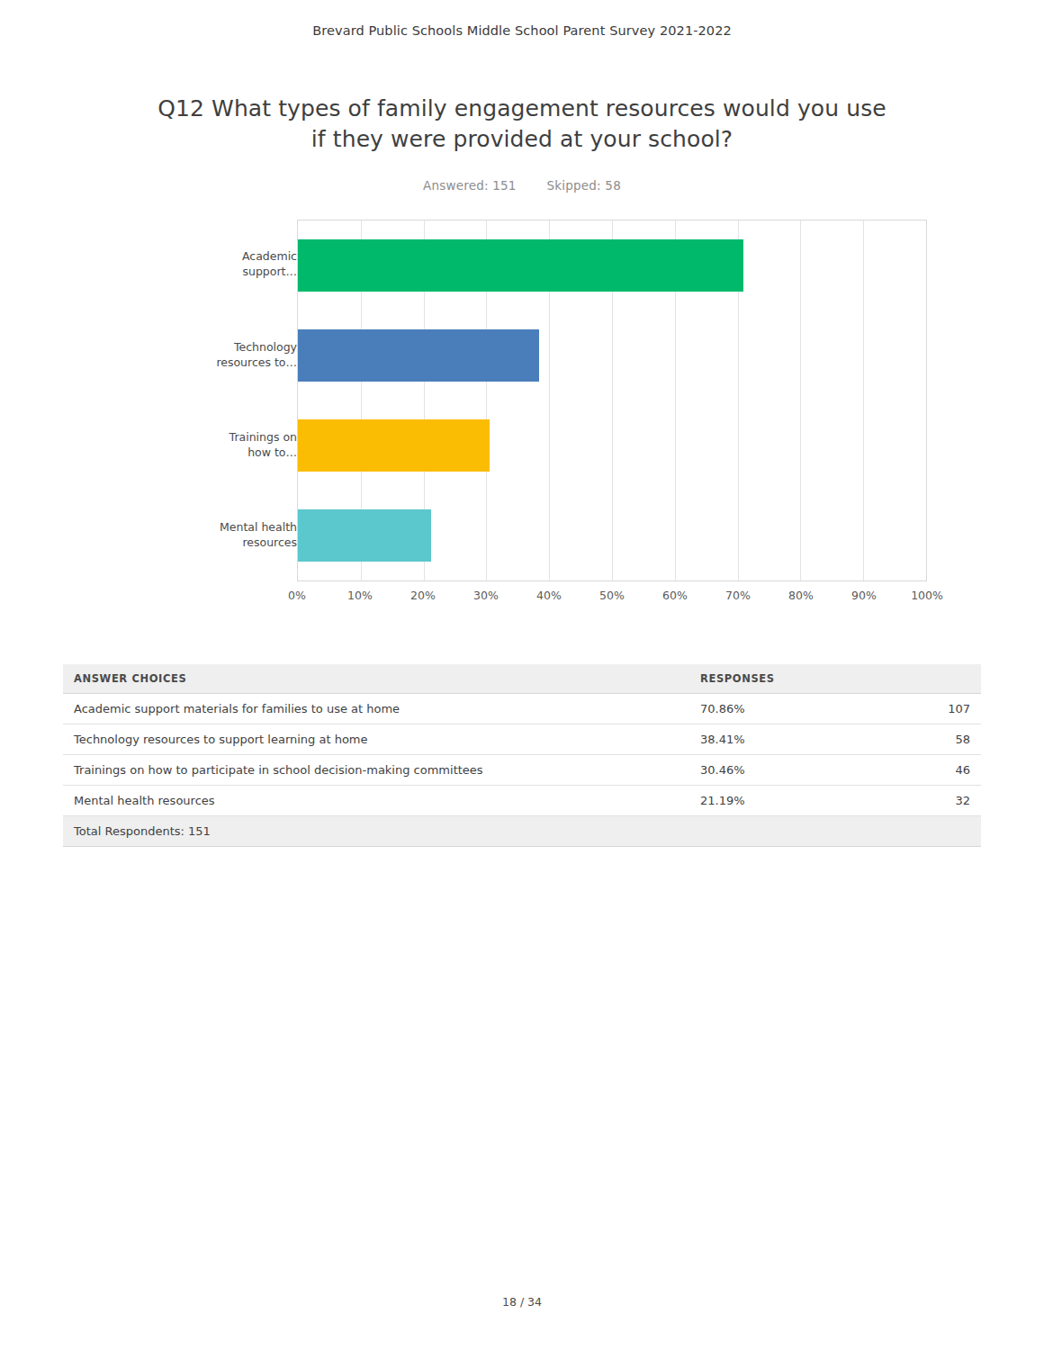Brevard Public Schools Middle School Parent Survey 2021-2022
Q12 What types of family engagement resources would you use if they were provided at your school?
Answered: 151 Skipped: 58
| Academic support… | |
| Technology resources to… | |
| Trainings on how to… | |
| Mental health resources | |
0% 10% 20% 30% 40% 50% 60% 70% 80% 90% 100%
| ANSWER CHOICES | RESPONSES |
| --- | --- |
| Academic support materials for families to use at home | 70.86% | 107 |
| Technology resources to support learning at home | 38.41% | 58 |
| Trainings on how to participate in school decision-making committees | 30.46% | 46 |
| Mental health resources | 21.19% | 32 |
| Total Respondents: 151 | | |
18 / 34